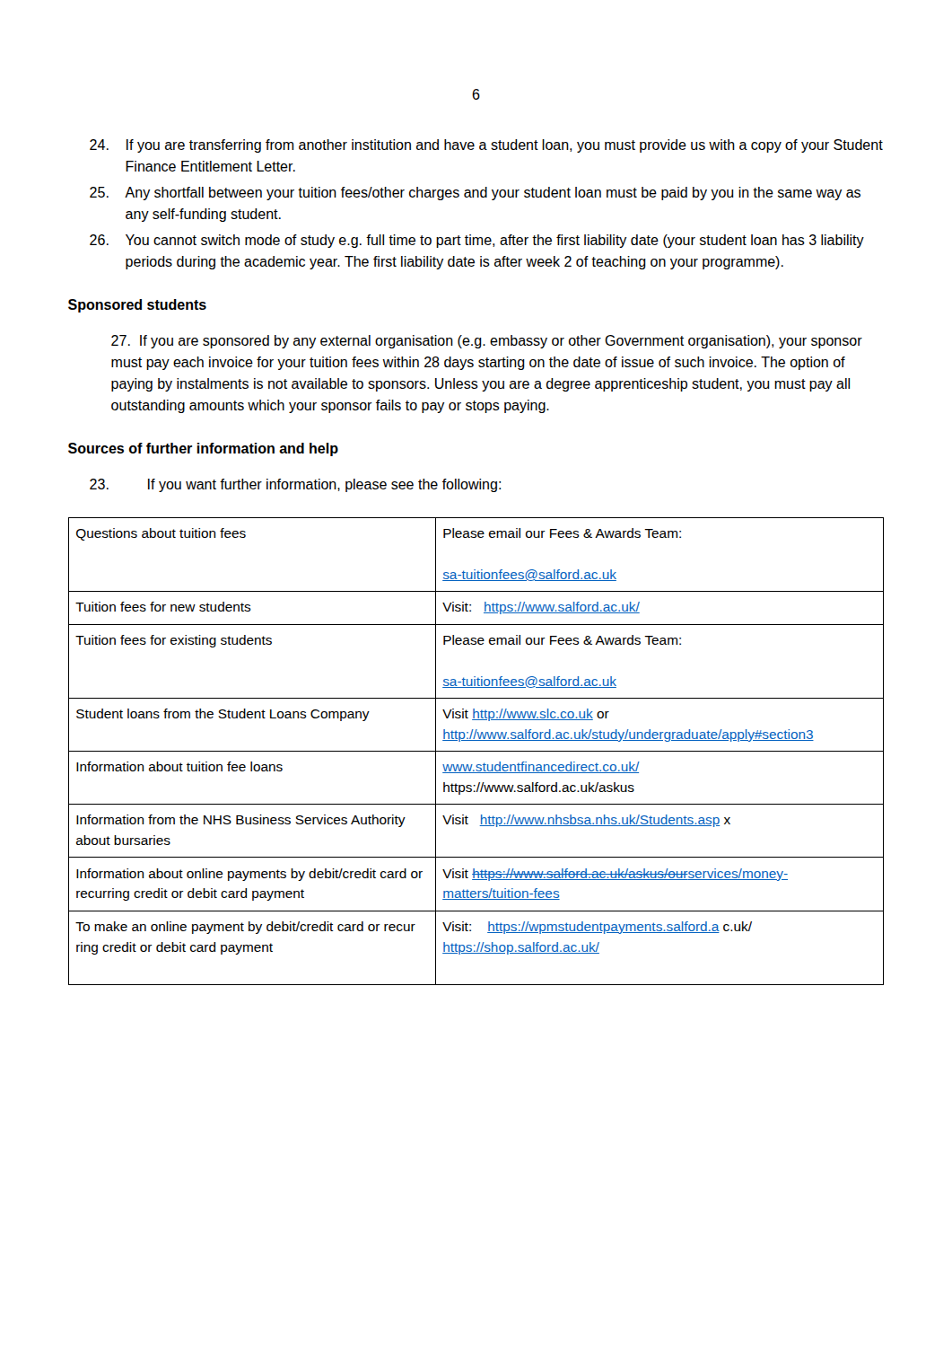6
24. If you are transferring from another institution and have a student loan, you must provide us with a copy of your Student Finance Entitlement Letter.
25. Any shortfall between your tuition fees/other charges and your student loan must be paid by you in the same way as any self-funding student.
26. You cannot switch mode of study e.g. full time to part time, after the first liability date (your student loan has 3 liability periods during the academic year. The first liability date is after week 2 of teaching on your programme).
Sponsored students
27. If you are sponsored by any external organisation (e.g. embassy or other Government organisation), your sponsor must pay each invoice for your tuition fees within 28 days starting on the date of issue of such invoice. The option of paying by instalments is not available to sponsors. Unless you are a degree apprenticeship student, you must pay all outstanding amounts which your sponsor fails to pay or stops paying.
Sources of further information and help
23. If you want further information, please see the following:
| Questions about tuition fees | Please email our Fees & Awards Team: sa-tuitionfees@salford.ac.uk |
| Tuition fees for new students | Visit: https://www.salford.ac.uk/ |
| Tuition fees for existing students | Please email our Fees & Awards Team: sa-tuitionfees@salford.ac.uk |
| Student loans from the Student Loans Company | Visit http://www.slc.co.uk or http://www.salford.ac.uk/study/undergraduate/apply#section3 |
| Information about tuition fee loans | www.studentfinancedirect.co.uk/ https://www.salford.ac.uk/askus |
| Information from the NHS Business Services Authority about bursaries | Visit http://www.nhsbsa.nhs.uk/Students.asp x |
| Information about online payments by debit/credit card or recurring credit or debit card payment | Visit https://www.salford.ac.uk/askus/our services/money-matters/tuition-fees |
| To make an online payment by debit/credit card or recur ring credit or debit card payment | Visit: https://wpmstudentpayments.salford.a c.uk/ https://shop.salford.ac.uk/ |